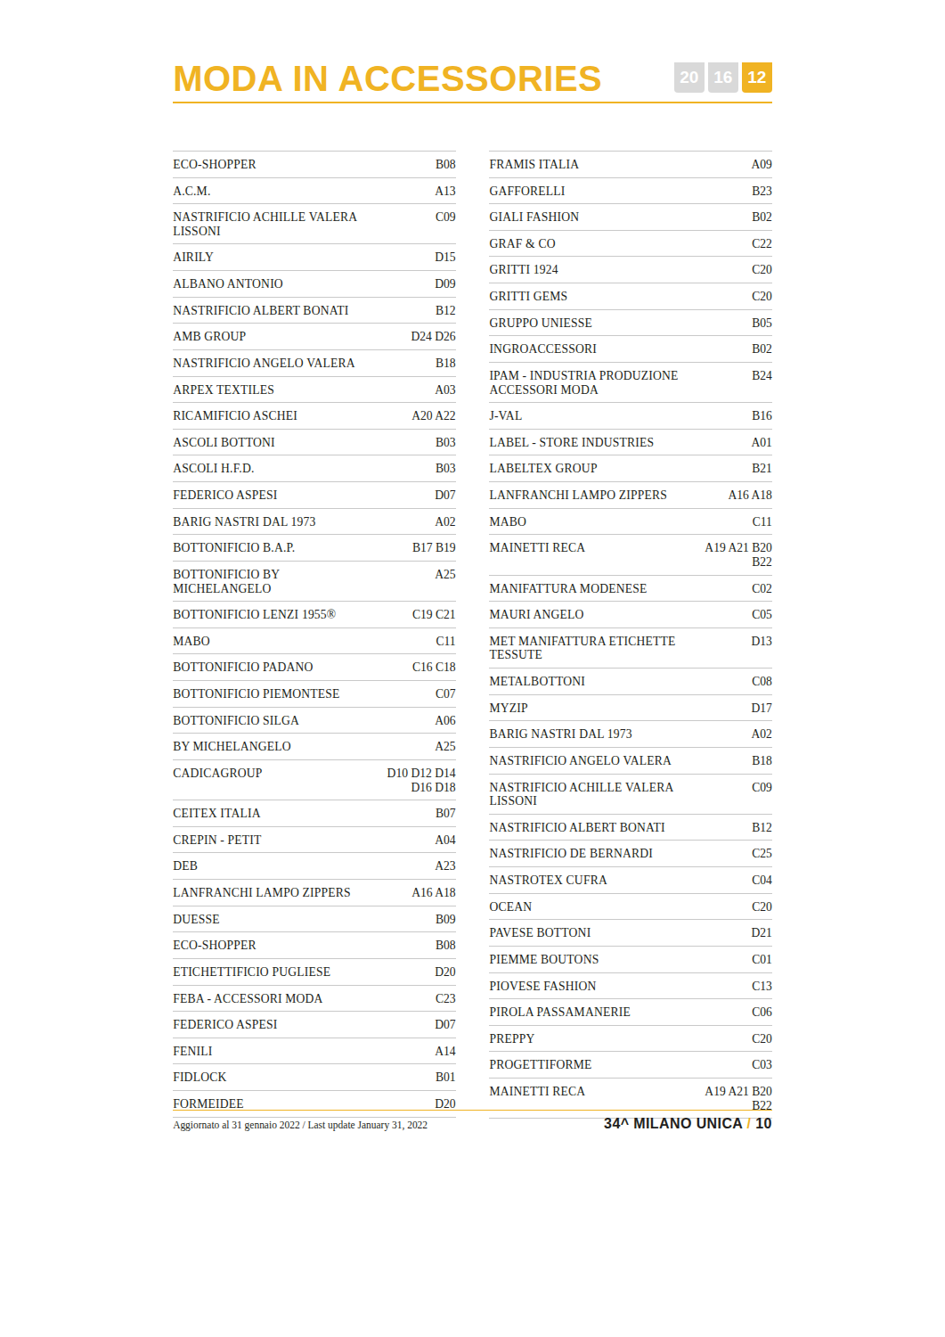Moda in Accessories
201612
| Eco-Shopper | B08 |
| A.C.M. | A13 |
| Nastrificio Achille Valera Lissoni | C09 |
| Airily | D15 |
| Albano Antonio | D09 |
| Nastrificio Albert Bonati | B12 |
| AMB Group | D24 D26 |
| Nastrificio Angelo Valera | B18 |
| Arpex Textiles | A03 |
| Ricamificio Aschei | A20 A22 |
| Ascoli Bottoni | B03 |
| Ascoli H.F.D. | B03 |
| Federico Aspesi | D07 |
| Barig Nastri dal 1973 | A02 |
| Bottonificio B.A.P. | B17 B19 |
| Bottonificio by Michelangelo | A25 |
| Bottonificio Lenzi 1955® | C19 C21 |
| Mabo | C11 |
| Bottonificio Padano | C16 C18 |
| Bottonificio Piemontese | C07 |
| Bottonificio Silga | A06 |
| By Michelangelo | A25 |
| Cadicagroup | D10 D12 D14 D16 D18 |
| Ceitex Italia | B07 |
| Crepin - Petit | A04 |
| DEB | A23 |
| Lanfranchi Lampo Zippers | A16 A18 |
| Duesse | B09 |
| Eco-Shopper | B08 |
| Etichettificio Pugliese | D20 |
| Feba - Accessori Moda | C23 |
| Federico Aspesi | D07 |
| Fenili | A14 |
| Fidlock | B01 |
| Formeidee | D20 |
| Framis Italia | A09 |
| Gafforelli | B23 |
| Giali Fashion | B02 |
| Graf & Co | C22 |
| Gritti 1924 | C20 |
| Gritti Gems | C20 |
| Gruppo Uniesse | B05 |
| Ingroaccessori | B02 |
| IPAM - Industria Produzione Accessori Moda | B24 |
| J-Val | B16 |
| Label - Store Industries | A01 |
| Labeltex Group | B21 |
| Lanfranchi Lampo Zippers | A16 A18 |
| Mabo | C11 |
| Mainetti Reca | A19 A21 B20 B22 |
| Manifattura Modenese | C02 |
| Mauri Angelo | C05 |
| MET Manifattura Etichette Tessute | D13 |
| Metalbottoni | C08 |
| Myzip | D17 |
| Barig Nastri dal 1973 | A02 |
| Nastrificio Angelo Valera | B18 |
| Nastrificio Achille Valera Lissoni | C09 |
| Nastrificio Albert Bonati | B12 |
| Nastrificio De Bernardi | C25 |
| Nastrotex Cufra | C04 |
| Ocean | C20 |
| Pavese Bottoni | D21 |
| Piemme Boutons | C01 |
| Piovese Fashion | C13 |
| Pirola Passamanerie | C06 |
| Preppy | C20 |
| Progettiforme | C03 |
| Mainetti Reca | A19 A21 B20 B22 |
Aggiornato al 31 gennaio 2022 / Last update January 31, 2022
34^ MILANO UNICA / 10